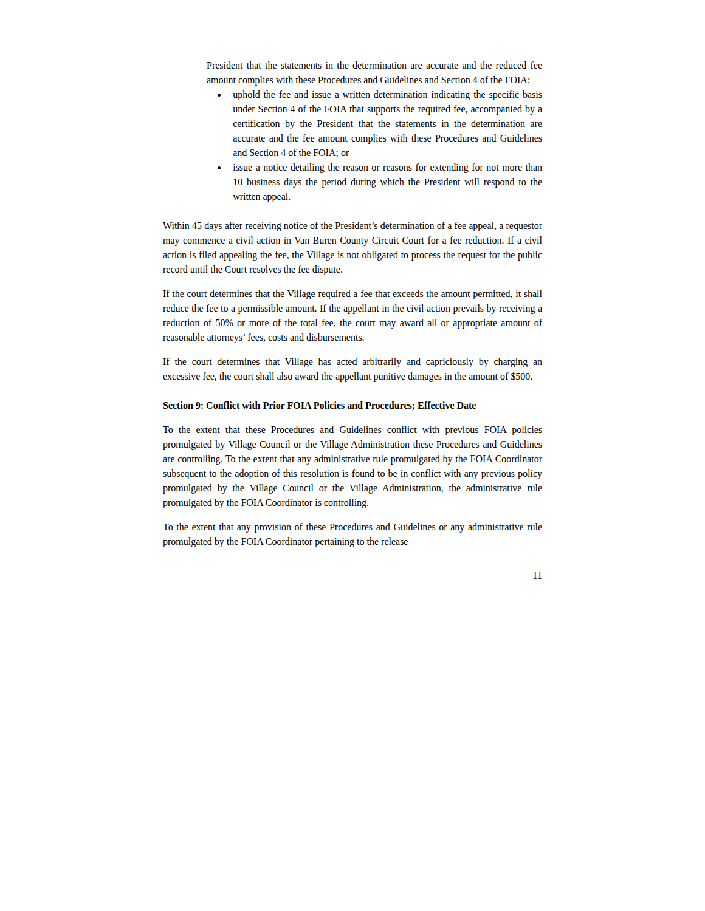President that the statements in the determination are accurate and the reduced fee amount complies with these Procedures and Guidelines and Section 4 of the FOIA;
uphold the fee and issue a written determination indicating the specific basis under Section 4 of the FOIA that supports the required fee, accompanied by a certification by the President that the statements in the determination are accurate and the fee amount complies with these Procedures and Guidelines and Section 4 of the FOIA; or
issue a notice detailing the reason or reasons for extending for not more than 10 business days the period during which the President will respond to the written appeal.
Within 45 days after receiving notice of the President’s determination of a fee appeal, a requestor may commence a civil action in Van Buren County Circuit Court for a fee reduction. If a civil action is filed appealing the fee, the Village is not obligated to process the request for the public record until the Court resolves the fee dispute.
If the court determines that the Village required a fee that exceeds the amount permitted, it shall reduce the fee to a permissible amount. If the appellant in the civil action prevails by receiving a reduction of 50% or more of the total fee, the court may award all or appropriate amount of reasonable attorneys’ fees, costs and disbursements.
If the court determines that Village has acted arbitrarily and capriciously by charging an excessive fee, the court shall also award the appellant punitive damages in the amount of $500.
Section 9: Conflict with Prior FOIA Policies and Procedures; Effective Date
To the extent that these Procedures and Guidelines conflict with previous FOIA policies promulgated by Village Council or the Village Administration these Procedures and Guidelines are controlling. To the extent that any administrative rule promulgated by the FOIA Coordinator subsequent to the adoption of this resolution is found to be in conflict with any previous policy promulgated by the Village Council or the Village Administration, the administrative rule promulgated by the FOIA Coordinator is controlling.
To the extent that any provision of these Procedures and Guidelines or any administrative rule promulgated by the FOIA Coordinator pertaining to the release
11